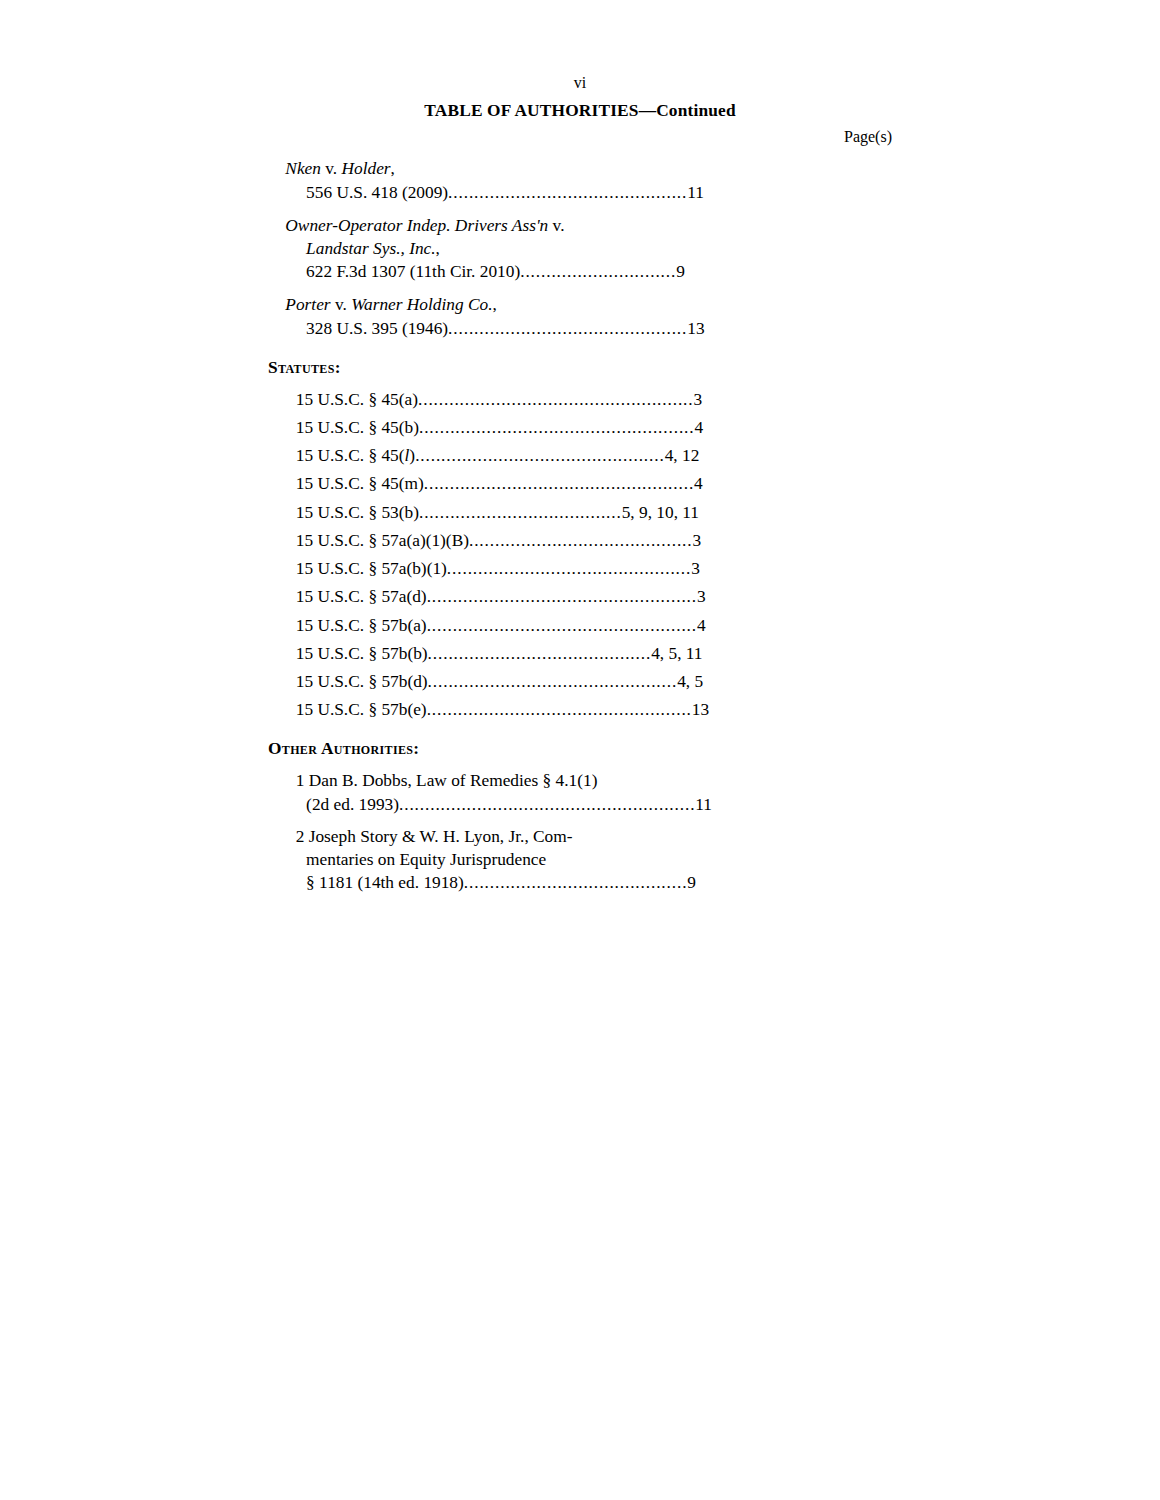vi
TABLE OF AUTHORITIES—Continued
Page(s)
Nken v. Holder, 556 U.S. 418 (2009).............................................. 11
Owner-Operator Indep. Drivers Ass'n v. Landstar Sys., Inc., 622 F.3d 1307 (11th Cir. 2010).............................. 9
Porter v. Warner Holding Co., 328 U.S. 395 (1946).............................................. 13
Statutes:
15 U.S.C. § 45(a)..................................................... 3
15 U.S.C. § 45(b)..................................................... 4
15 U.S.C. § 45(l)................................................ 4, 12
15 U.S.C. § 45(m).................................................... 4
15 U.S.C. § 53(b)....................................... 5, 9, 10, 11
15 U.S.C. § 57a(a)(1)(B)........................................... 3
15 U.S.C. § 57a(b)(1)............................................... 3
15 U.S.C. § 57a(d).................................................... 3
15 U.S.C. § 57b(a).................................................... 4
15 U.S.C. § 57b(b)........................................... 4, 5, 11
15 U.S.C. § 57b(d)................................................ 4, 5
15 U.S.C. § 57b(e)................................................... 13
Other Authorities:
1 Dan B. Dobbs, Law of Remedies § 4.1(1) (2d ed. 1993)......................................................... 11
2 Joseph Story & W. H. Lyon, Jr., Com- mentaries on Equity Jurisprudence § 1181 (14th ed. 1918)........................................... 9